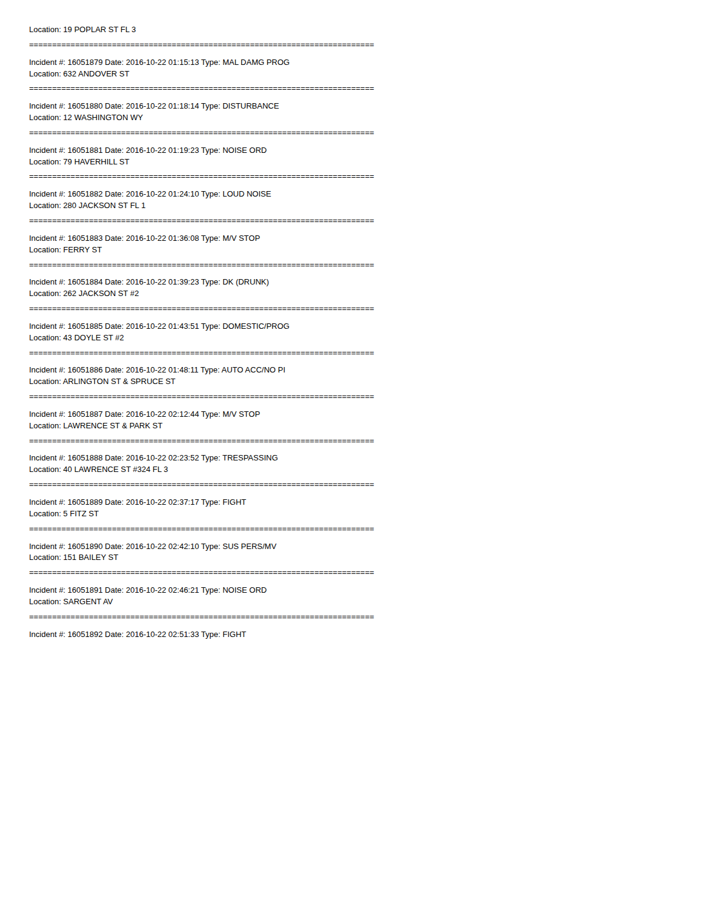Location: 19 POPLAR ST FL 3
===========================================================================
Incident #: 16051879 Date: 2016-10-22 01:15:13 Type: MAL DAMG PROG
Location: 632 ANDOVER ST
===========================================================================
Incident #: 16051880 Date: 2016-10-22 01:18:14 Type: DISTURBANCE
Location: 12 WASHINGTON WY
===========================================================================
Incident #: 16051881 Date: 2016-10-22 01:19:23 Type: NOISE ORD
Location: 79 HAVERHILL ST
===========================================================================
Incident #: 16051882 Date: 2016-10-22 01:24:10 Type: LOUD NOISE
Location: 280 JACKSON ST FL 1
===========================================================================
Incident #: 16051883 Date: 2016-10-22 01:36:08 Type: M/V STOP
Location: FERRY ST
===========================================================================
Incident #: 16051884 Date: 2016-10-22 01:39:23 Type: DK (DRUNK)
Location: 262 JACKSON ST #2
===========================================================================
Incident #: 16051885 Date: 2016-10-22 01:43:51 Type: DOMESTIC/PROG
Location: 43 DOYLE ST #2
===========================================================================
Incident #: 16051886 Date: 2016-10-22 01:48:11 Type: AUTO ACC/NO PI
Location: ARLINGTON ST & SPRUCE ST
===========================================================================
Incident #: 16051887 Date: 2016-10-22 02:12:44 Type: M/V STOP
Location: LAWRENCE ST & PARK ST
===========================================================================
Incident #: 16051888 Date: 2016-10-22 02:23:52 Type: TRESPASSING
Location: 40 LAWRENCE ST #324 FL 3
===========================================================================
Incident #: 16051889 Date: 2016-10-22 02:37:17 Type: FIGHT
Location: 5 FITZ ST
===========================================================================
Incident #: 16051890 Date: 2016-10-22 02:42:10 Type: SUS PERS/MV
Location: 151 BAILEY ST
===========================================================================
Incident #: 16051891 Date: 2016-10-22 02:46:21 Type: NOISE ORD
Location: SARGENT AV
===========================================================================
Incident #: 16051892 Date: 2016-10-22 02:51:33 Type: FIGHT